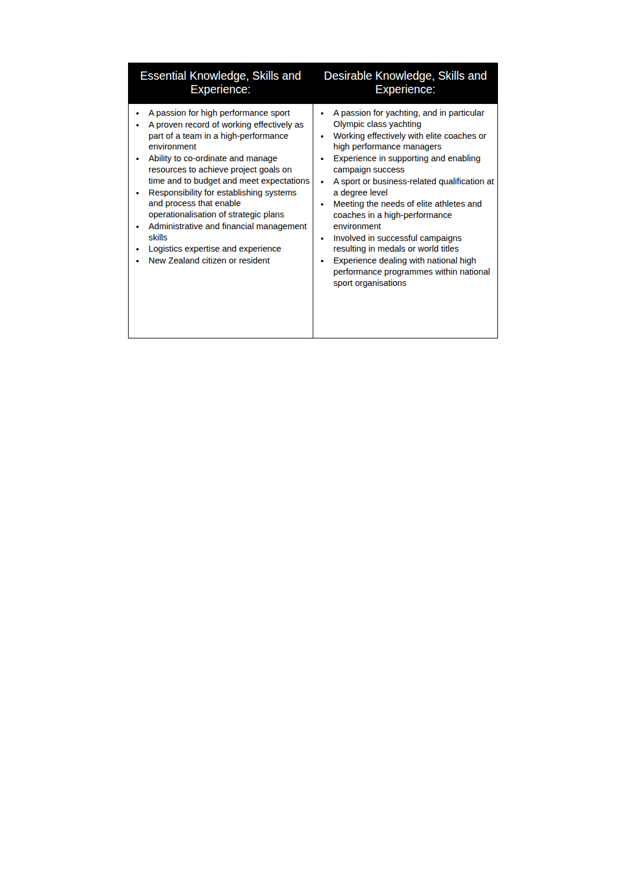| Essential Knowledge, Skills and Experience: | Desirable Knowledge, Skills and Experience: |
| --- | --- |
| A passion for high performance sport A proven record of working effectively as part of a team in a high-performance environment Ability to co-ordinate and manage resources to achieve project goals on time and to budget and meet expectations Responsibility for establishing systems and process that enable operationalisation of strategic plans Administrative and financial management skills Logistics expertise and experience New Zealand citizen or resident | A passion for yachting, and in particular Olympic class yachting Working effectively with elite coaches or high performance managers Experience in supporting and enabling campaign success A sport or business-related qualification at a degree level Meeting the needs of elite athletes and coaches in a high-performance environment Involved in successful campaigns resulting in medals or world titles Experience dealing with national high performance programmes within national sport organisations |